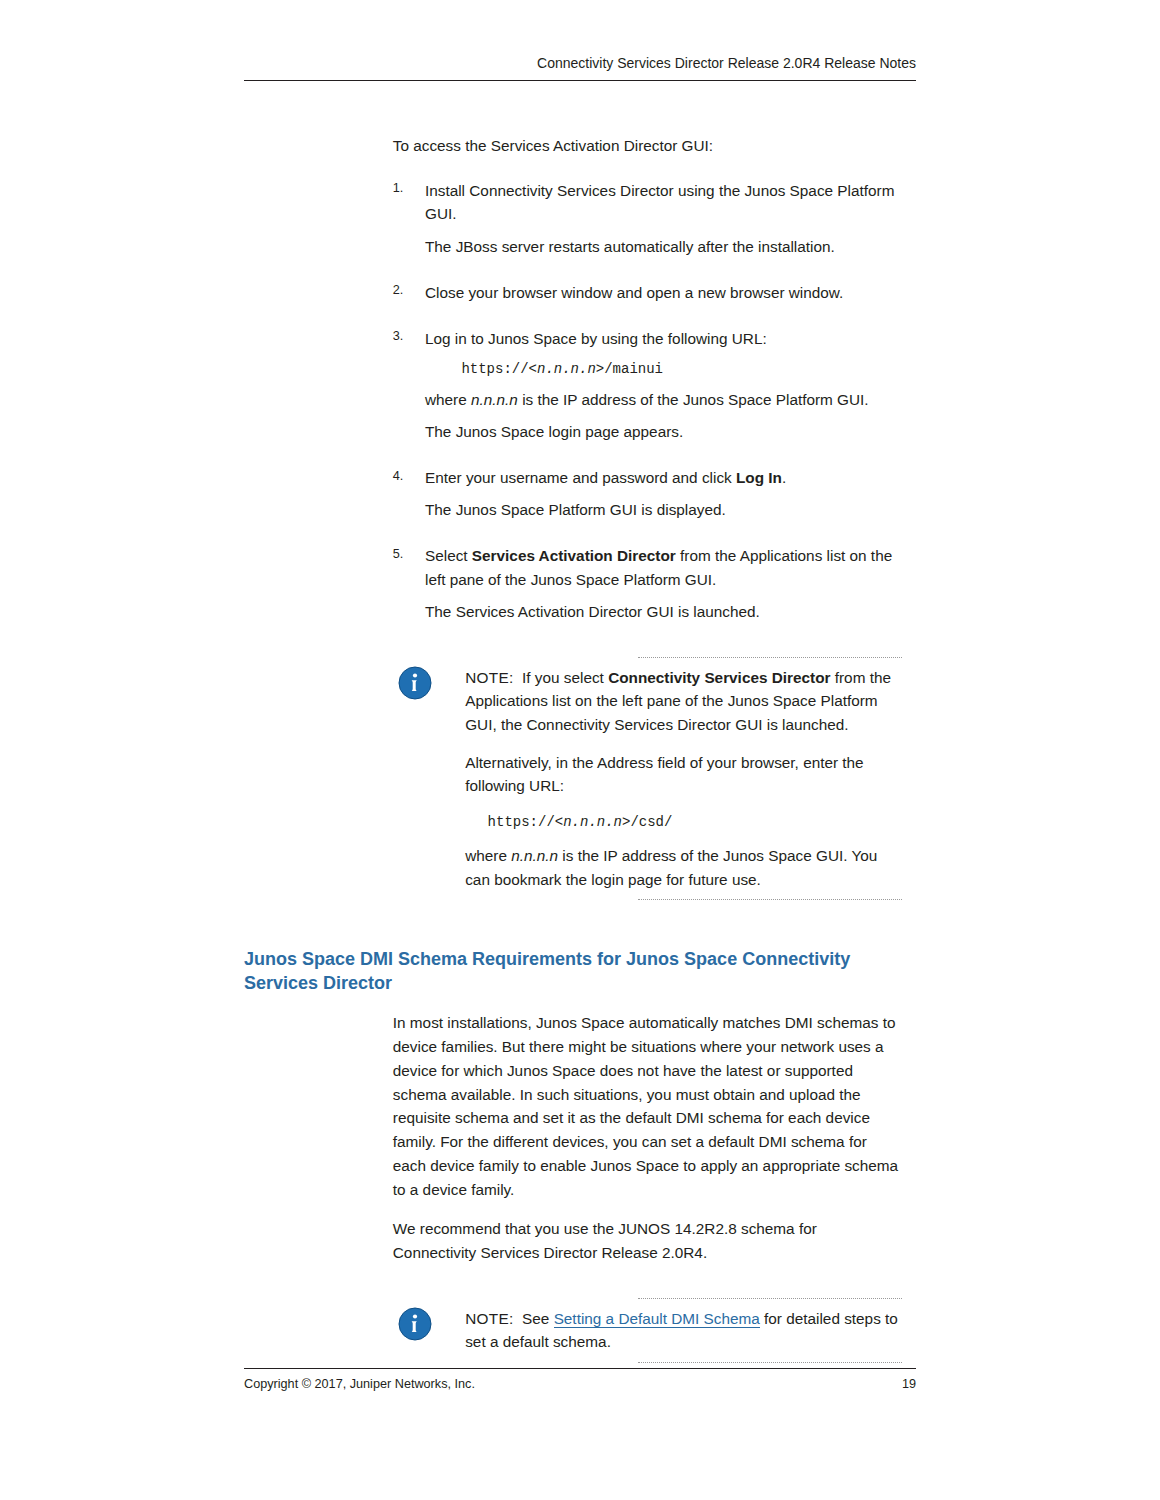Connectivity Services Director Release 2.0R4 Release Notes
To access the Services Activation Director GUI:
1.
Install Connectivity Services Director using the Junos Space Platform GUI.
The JBoss server restarts automatically after the installation.
2.
Close your browser window and open a new browser window.
3.
Log in to Junos Space by using the following URL:
https://<n.n.n.n>/mainui
where n.n.n.n is the IP address of the Junos Space Platform GUI.
The Junos Space login page appears.
4.
Enter your username and password and click Log In.
The Junos Space Platform GUI is displayed.
5.
Select Services Activation Director from the Applications list on the left pane of the Junos Space Platform GUI.
The Services Activation Director GUI is launched.
NOTE: If you select Connectivity Services Director from the Applications list on the left pane of the Junos Space Platform GUI, the Connectivity Services Director GUI is launched.
Alternatively, in the Address field of your browser, enter the following URL:
https://<n.n.n.n>/csd/
where n.n.n.n is the IP address of the Junos Space GUI. You can bookmark the login page for future use.
Junos Space DMI Schema Requirements for Junos Space Connectivity Services Director
In most installations, Junos Space automatically matches DMI schemas to device families. But there might be situations where your network uses a device for which Junos Space does not have the latest or supported schema available. In such situations, you must obtain and upload the requisite schema and set it as the default DMI schema for each device family. For the different devices, you can set a default DMI schema for each device family to enable Junos Space to apply an appropriate schema to a device family.
We recommend that you use the JUNOS 14.2R2.8 schema for Connectivity Services Director Release 2.0R4.
NOTE: See Setting a Default DMI Schema for detailed steps to set a default schema.
Copyright © 2017, Juniper Networks, Inc.
19